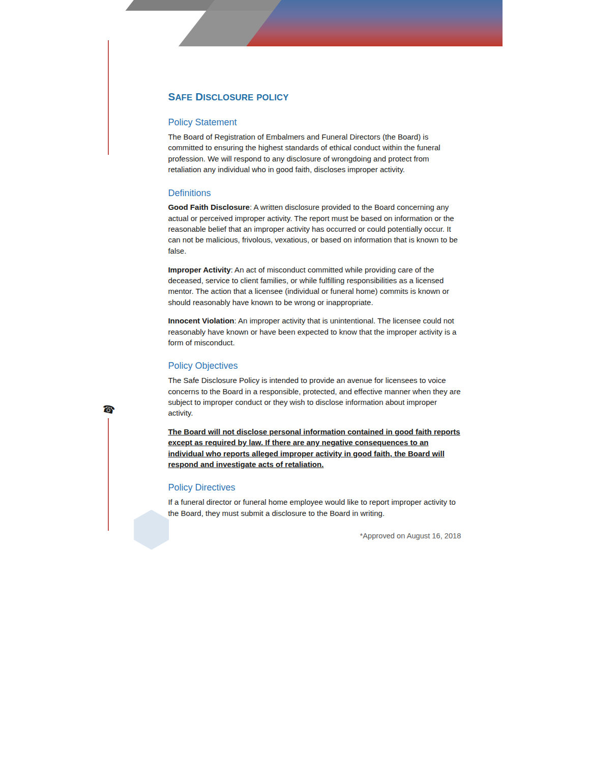☎
SAFE DISCLOSURE POLICY
Policy Statement
The Board of Registration of Embalmers and Funeral Directors (the Board) is committed to ensuring the highest standards of ethical conduct within the funeral profession. We will respond to any disclosure of wrongdoing and protect from retaliation any individual who in good faith, discloses improper activity.
Definitions
Good Faith Disclosure: A written disclosure provided to the Board concerning any actual or perceived improper activity. The report must be based on information or the reasonable belief that an improper activity has occurred or could potentially occur. It can not be malicious, frivolous, vexatious, or based on information that is known to be false.
Improper Activity: An act of misconduct committed while providing care of the deceased, service to client families, or while fulfilling responsibilities as a licensed mentor. The action that a licensee (individual or funeral home) commits is known or should reasonably have known to be wrong or inappropriate.
Innocent Violation: An improper activity that is unintentional. The licensee could not reasonably have known or have been expected to know that the improper activity is a form of misconduct.
Policy Objectives
The Safe Disclosure Policy is intended to provide an avenue for licensees to voice concerns to the Board in a responsible, protected, and effective manner when they are subject to improper conduct or they wish to disclose information about improper activity.
The Board will not disclose personal information contained in good faith reports except as required by law. If there are any negative consequences to an individual who reports alleged improper activity in good faith, the Board will respond and investigate acts of retaliation.
Policy Directives
If a funeral director or funeral home employee would like to report improper activity to the Board, they must submit a disclosure to the Board in writing.
*Approved on August 16, 2018